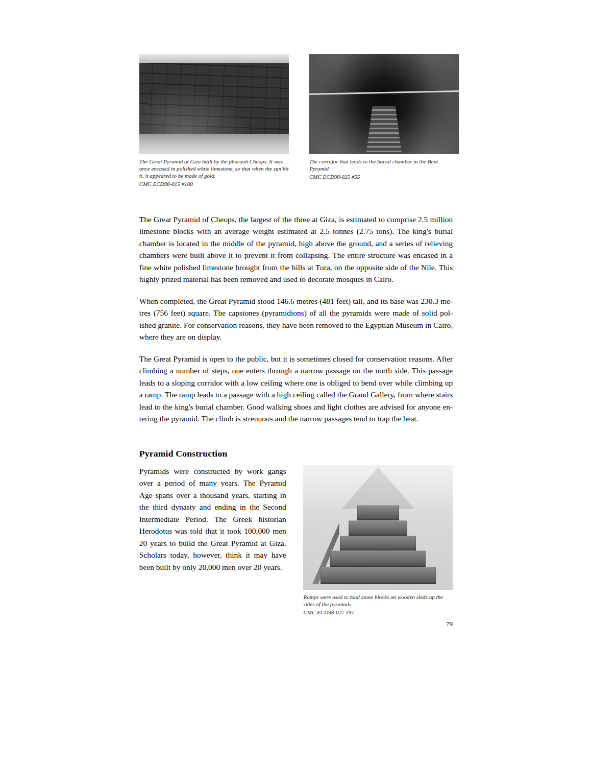The Great Pyramid at Giza built by the pharaoh Cheops. It was once encased in polished white limestone, so that when the sun hit it, it appeared to be made of gold. CMC ECD98-015 #100
The corridor that leads to the burial chamber in the Bent Pyramid CMC ECD98-025 #55
The Great Pyramid of Cheops, the largest of the three at Giza, is estimated to comprise 2.5 million limestone blocks with an average weight estimated at 2.5 tonnes (2.75 tons). The king's burial chamber is located in the middle of the pyramid, high above the ground, and a series of relieving chambers were built above it to prevent it from collapsing. The entire structure was encased in a fine white polished limestone brought from the hills at Tura, on the opposite side of the Nile. This highly prized material has been removed and used to decorate mosques in Cairo.
When completed, the Great Pyramid stood 146.6 metres (481 feet) tall, and its base was 230.3 metres (756 feet) square. The capstones (pyramidions) of all the pyramids were made of solid polished granite. For conservation reasons, they have been removed to the Egyptian Museum in Cairo, where they are on display.
The Great Pyramid is open to the public, but it is sometimes closed for conservation reasons. After climbing a number of steps, one enters through a narrow passage on the north side. This passage leads to a sloping corridor with a low ceiling where one is obliged to bend over while climbing up a ramp. The ramp leads to a passage with a high ceiling called the Grand Gallery, from where stairs lead to the king's burial chamber. Good walking shoes and light clothes are advised for anyone entering the pyramid. The climb is strenuous and the narrow passages tend to trap the heat.
Pyramid Construction
Ramps were used to haul stone blocks on wooden sleds up the sides of the pyramids CMC ECD98-027 #97
Pyramids were constructed by work gangs over a period of many years. The Pyramid Age spans over a thousand years, starting in the third dynasty and ending in the Second Intermediate Period. The Greek historian Herodotus was told that it took 100,000 men 20 years to build the Great Pyramid at Giza. Scholars today, however, think it may have been built by only 20,000 men over 20 years.
79